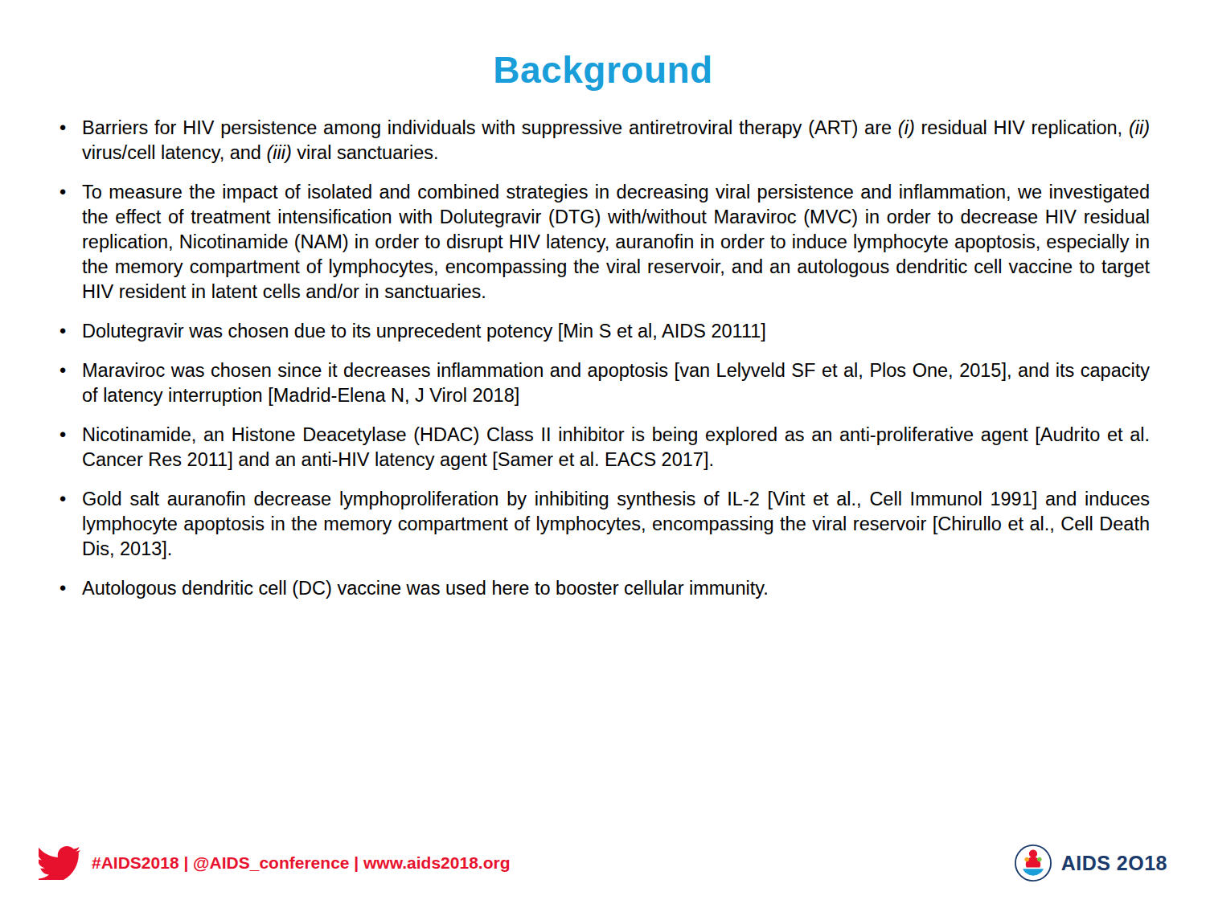Background
Barriers for HIV persistence among individuals with suppressive antiretroviral therapy (ART) are (i) residual HIV replication, (ii) virus/cell latency, and (iii) viral sanctuaries.
To measure the impact of isolated and combined strategies in decreasing viral persistence and inflammation, we investigated the effect of treatment intensification with Dolutegravir (DTG) with/without Maraviroc (MVC) in order to decrease HIV residual replication, Nicotinamide (NAM) in order to disrupt HIV latency, auranofin in order to induce lymphocyte apoptosis, especially in the memory compartment of lymphocytes, encompassing the viral reservoir, and an autologous dendritic cell vaccine to target HIV resident in latent cells and/or in sanctuaries.
Dolutegravir was chosen due to its unprecedent potency [Min S et al, AIDS 20111]
Maraviroc was chosen since it decreases inflammation and apoptosis [van Lelyveld SF et al, Plos One, 2015], and its capacity of latency interruption [Madrid-Elena N, J Virol 2018]
Nicotinamide, an Histone Deacetylase (HDAC) Class II inhibitor is being explored as an anti-proliferative agent [Audrito et al. Cancer Res 2011] and an anti-HIV latency agent [Samer et al. EACS 2017].
Gold salt auranofin decrease lymphoproliferation by inhibiting synthesis of IL-2 [Vint et al., Cell Immunol 1991] and induces lymphocyte apoptosis in the memory compartment of lymphocytes, encompassing the viral reservoir [Chirullo et al., Cell Death Dis, 2013].
Autologous dendritic cell (DC) vaccine was used here to booster cellular immunity.
#AIDS2018 | @AIDS_conference | www.aids2018.org
AIDS 2O18